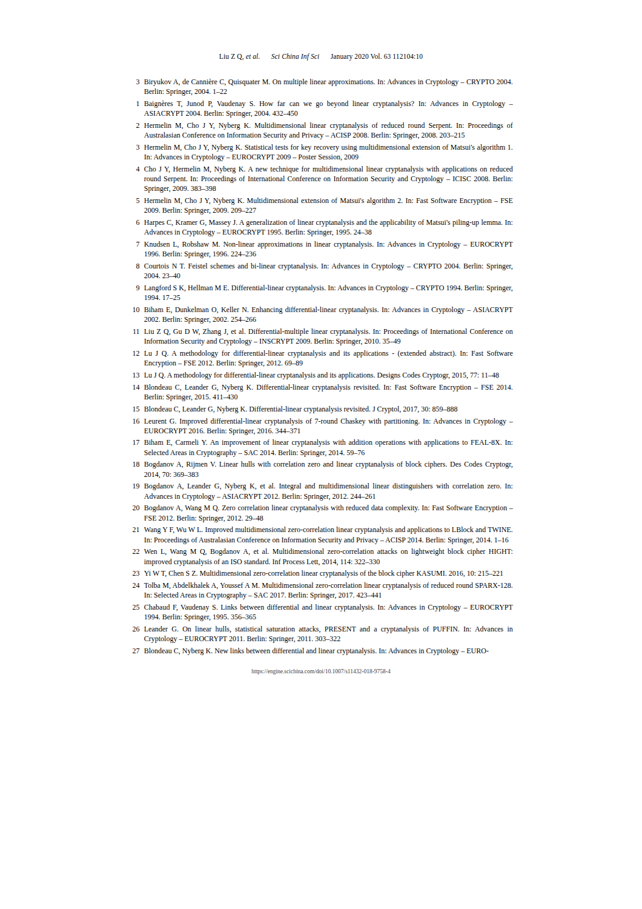Liu Z Q, et al. Sci China Inf Sci January 2020 Vol. 63 112104:10
Biryukov A, de Cannière C, Quisquater M. On multiple linear approximations. In: Advances in Cryptology – CRYPTO 2004. Berlin: Springer, 2004. 1–22
Baignères T, Junod P, Vaudenay S. How far can we go beyond linear cryptanalysis? In: Advances in Cryptology – ASIACRYPT 2004. Berlin: Springer, 2004. 432–450
Hermelin M, Cho J Y, Nyberg K. Multidimensional linear cryptanalysis of reduced round Serpent. In: Proceedings of Australasian Conference on Information Security and Privacy – ACISP 2008. Berlin: Springer, 2008. 203–215
Hermelin M, Cho J Y, Nyberg K. Statistical tests for key recovery using multidimensional extension of Matsui's algorithm 1. In: Advances in Cryptology – EUROCRYPT 2009 – Poster Session, 2009
Cho J Y, Hermelin M, Nyberg K. A new technique for multidimensional linear cryptanalysis with applications on reduced round Serpent. In: Proceedings of International Conference on Information Security and Cryptology – ICISC 2008. Berlin: Springer, 2009. 383–398
Hermelin M, Cho J Y, Nyberg K. Multidimensional extension of Matsui's algorithm 2. In: Fast Software Encryption – FSE 2009. Berlin: Springer, 2009. 209–227
Harpes C, Kramer G, Massey J. A generalization of linear cryptanalysis and the applicability of Matsui's piling-up lemma. In: Advances in Cryptology – EUROCRYPT 1995. Berlin: Springer, 1995. 24–38
Knudsen L, Robshaw M. Non-linear approximations in linear cryptanalysis. In: Advances in Cryptology – EUROCRYPT 1996. Berlin: Springer, 1996. 224–236
Courtois N T. Feistel schemes and bi-linear cryptanalysis. In: Advances in Cryptology – CRYPTO 2004. Berlin: Springer, 2004. 23–40
Langford S K, Hellman M E. Differential-linear cryptanalysis. In: Advances in Cryptology – CRYPTO 1994. Berlin: Springer, 1994. 17–25
Biham E, Dunkelman O, Keller N. Enhancing differential-linear cryptanalysis. In: Advances in Cryptology – ASIACRYPT 2002. Berlin: Springer, 2002. 254–266
Liu Z Q, Gu D W, Zhang J, et al. Differential-multiple linear cryptanalysis. In: Proceedings of International Conference on Information Security and Cryptology – INSCRYPT 2009. Berlin: Springer, 2010. 35–49
Lu J Q. A methodology for differential-linear cryptanalysis and its applications - (extended abstract). In: Fast Software Encryption – FSE 2012. Berlin: Springer, 2012. 69–89
Lu J Q. A methodology for differential-linear cryptanalysis and its applications. Designs Codes Cryptogr, 2015, 77: 11–48
Blondeau C, Leander G, Nyberg K. Differential-linear cryptanalysis revisited. In: Fast Software Encryption – FSE 2014. Berlin: Springer, 2015. 411–430
Blondeau C, Leander G, Nyberg K. Differential-linear cryptanalysis revisited. J Cryptol, 2017, 30: 859–888
Leurent G. Improved differential-linear cryptanalysis of 7-round Chaskey with partitioning. In: Advances in Cryptology – EUROCRYPT 2016. Berlin: Springer, 2016. 344–371
Biham E, Carmeli Y. An improvement of linear cryptanalysis with addition operations with applications to FEAL-8X. In: Selected Areas in Cryptography – SAC 2014. Berlin: Springer, 2014. 59–76
Bogdanov A, Rijmen V. Linear hulls with correlation zero and linear cryptanalysis of block ciphers. Des Codes Cryptogr, 2014, 70: 369–383
Bogdanov A, Leander G, Nyberg K, et al. Integral and multidimensional linear distinguishers with correlation zero. In: Advances in Cryptology – ASIACRYPT 2012. Berlin: Springer, 2012. 244–261
Bogdanov A, Wang M Q. Zero correlation linear cryptanalysis with reduced data complexity. In: Fast Software Encryption – FSE 2012. Berlin: Springer, 2012. 29–48
Wang Y F, Wu W L. Improved multidimensional zero-correlation linear cryptanalysis and applications to LBlock and TWINE. In: Proceedings of Australasian Conference on Information Security and Privacy – ACISP 2014. Berlin: Springer, 2014. 1–16
Wen L, Wang M Q, Bogdanov A, et al. Multidimensional zero-correlation attacks on lightweight block cipher HIGHT: improved cryptanalysis of an ISO standard. Inf Process Lett, 2014, 114: 322–330
Yi W T, Chen S Z. Multidimensional zero-correlation linear cryptanalysis of the block cipher KASUMI. 2016, 10: 215–221
Tolba M, Abdelkhalek A, Youssef A M. Multidimensional zero-correlation linear cryptanalysis of reduced round SPARX-128. In: Selected Areas in Cryptography – SAC 2017. Berlin: Springer, 2017. 423–441
Chabaud F, Vaudenay S. Links between differential and linear cryptanalysis. In: Advances in Cryptology – EUROCRYPT 1994. Berlin: Springer, 1995. 356–365
Leander G. On linear hulls, statistical saturation attacks, PRESENT and a cryptanalysis of PUFFIN. In: Advances in Cryptology – EUROCRYPT 2011. Berlin: Springer, 2011. 303–322
Blondeau C, Nyberg K. New links between differential and linear cryptanalysis. In: Advances in Cryptology – EURO-
https://engine.scichina.com/doi/10.1007/s11432-018-9758-4